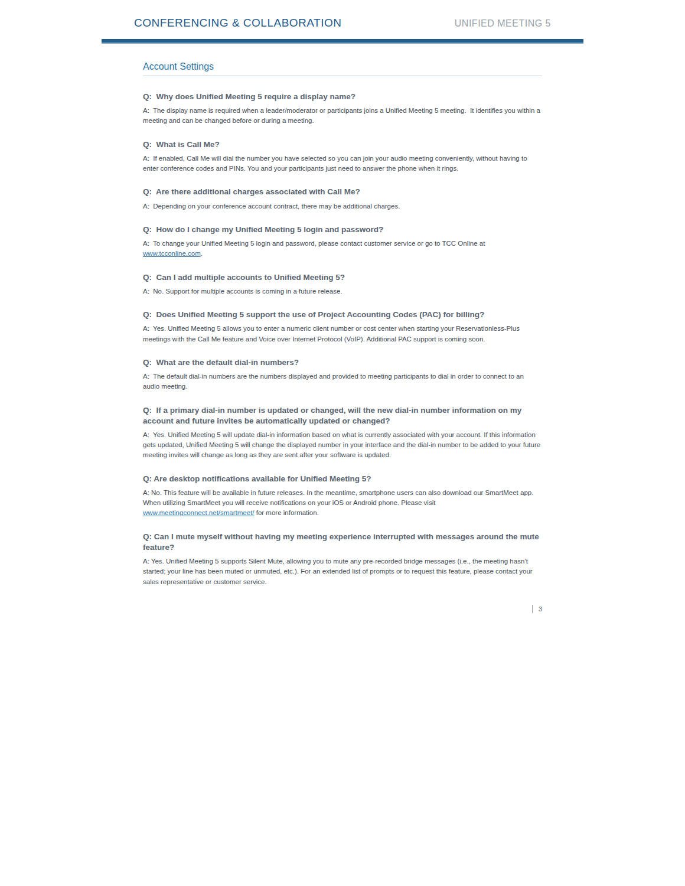CONFERENCING & COLLABORATION
UNIFIED MEETING 5
Account Settings
Q: Why does Unified Meeting 5 require a display name?
A: The display name is required when a leader/moderator or participants joins a Unified Meeting 5 meeting. It identifies you within a meeting and can be changed before or during a meeting.
Q: What is Call Me?
A: If enabled, Call Me will dial the number you have selected so you can join your audio meeting conveniently, without having to enter conference codes and PINs. You and your participants just need to answer the phone when it rings.
Q: Are there additional charges associated with Call Me?
A: Depending on your conference account contract, there may be additional charges.
Q: How do I change my Unified Meeting 5 login and password?
A: To change your Unified Meeting 5 login and password, please contact customer service or go to TCC Online at www.tcconline.com.
Q: Can I add multiple accounts to Unified Meeting 5?
A: No. Support for multiple accounts is coming in a future release.
Q: Does Unified Meeting 5 support the use of Project Accounting Codes (PAC) for billing?
A: Yes. Unified Meeting 5 allows you to enter a numeric client number or cost center when starting your Reservationless-Plus meetings with the Call Me feature and Voice over Internet Protocol (VoIP). Additional PAC support is coming soon.
Q: What are the default dial-in numbers?
A: The default dial-in numbers are the numbers displayed and provided to meeting participants to dial in order to connect to an audio meeting.
Q: If a primary dial-in number is updated or changed, will the new dial-in number information on my account and future invites be automatically updated or changed?
A: Yes. Unified Meeting 5 will update dial-in information based on what is currently associated with your account. If this information gets updated, Unified Meeting 5 will change the displayed number in your interface and the dial-in number to be added to your future meeting invites will change as long as they are sent after your software is updated.
Q: Are desktop notifications available for Unified Meeting 5?
A: No. This feature will be available in future releases. In the meantime, smartphone users can also download our SmartMeet app. When utilizing SmartMeet you will receive notifications on your iOS or Android phone. Please visit www.meetingconnect.net/smartmeet/ for more information.
Q: Can I mute myself without having my meeting experience interrupted with messages around the mute feature?
A: Yes. Unified Meeting 5 supports Silent Mute, allowing you to mute any pre-recorded bridge messages (i.e., the meeting hasn’t started; your line has been muted or unmuted, etc.). For an extended list of prompts or to request this feature, please contact your sales representative or customer service.
3